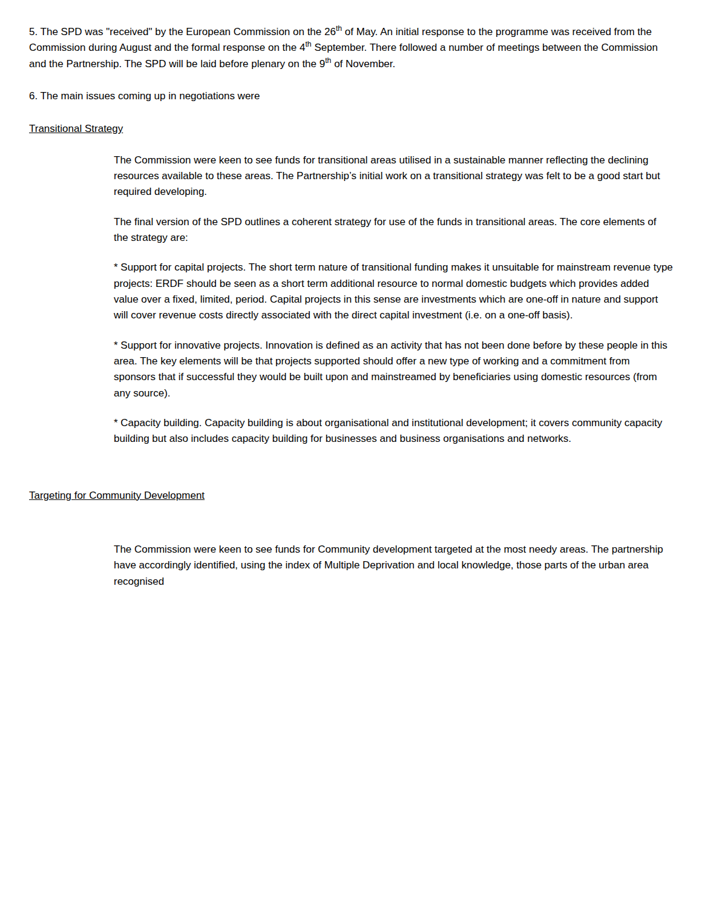5. The SPD was "received" by the European Commission on the 26th of May. An initial response to the programme was received from the Commission during August and the formal response on the 4th September. There followed a number of meetings between the Commission and the Partnership. The SPD will be laid before plenary on the 9th of November.
6. The main issues coming up in negotiations were
Transitional Strategy
The Commission were keen to see funds for transitional areas utilised in a sustainable manner reflecting the declining resources available to these areas. The Partnership’s initial work on a transitional strategy was felt to be a good start but required developing.
The final version of the SPD outlines a coherent strategy for use of the funds in transitional areas. The core elements of the strategy are:
* Support for capital projects. The short term nature of transitional funding makes it unsuitable for mainstream revenue type projects: ERDF should be seen as a short term additional resource to normal domestic budgets which provides added value over a fixed, limited, period. Capital projects in this sense are investments which are one-off in nature and support will cover revenue costs directly associated with the direct capital investment (i.e. on a one-off basis).
* Support for innovative projects. Innovation is defined as an activity that has not been done before by these people in this area. The key elements will be that projects supported should offer a new type of working and a commitment from sponsors that if successful they would be built upon and mainstreamed by beneficiaries using domestic resources (from any source).
* Capacity building. Capacity building is about organisational and institutional development; it covers community capacity building but also includes capacity building for businesses and business organisations and networks.
Targeting for Community Development
The Commission were keen to see funds for Community development targeted at the most needy areas. The partnership have accordingly identified, using the index of Multiple Deprivation and local knowledge, those parts of the urban area recognised